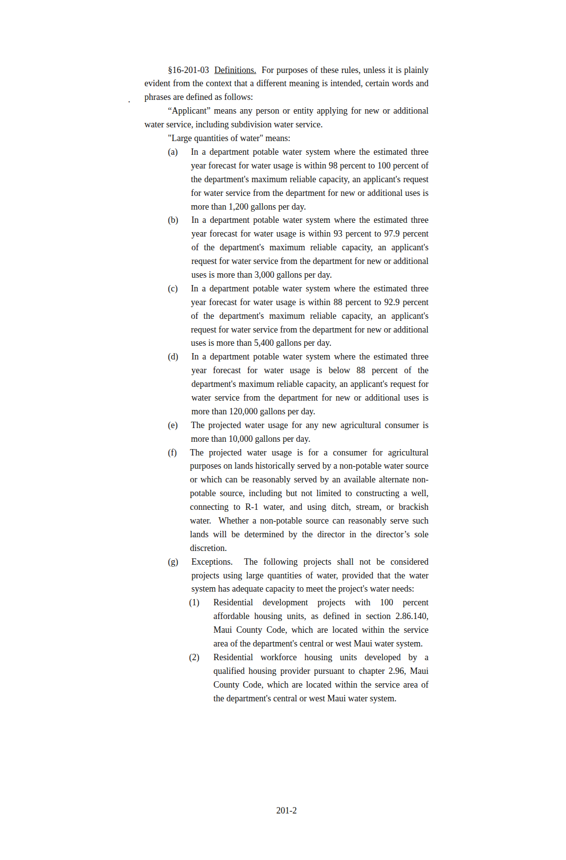.
§16-201-03 Definitions. For purposes of these rules, unless it is plainly evident from the context that a different meaning is intended, certain words and phrases are defined as follows:
“Applicant” means any person or entity applying for new or additional water service, including subdivision water service.
"Large quantities of water" means:
(a) In a department potable water system where the estimated three year forecast for water usage is within 98 percent to 100 percent of the department's maximum reliable capacity, an applicant's request for water service from the department for new or additional uses is more than 1,200 gallons per day.
(b) In a department potable water system where the estimated three year forecast for water usage is within 93 percent to 97.9 percent of the department's maximum reliable capacity, an applicant's request for water service from the department for new or additional uses is more than 3,000 gallons per day.
(c) In a department potable water system where the estimated three year forecast for water usage is within 88 percent to 92.9 percent of the department's maximum reliable capacity, an applicant's request for water service from the department for new or additional uses is more than 5,400 gallons per day.
(d) In a department potable water system where the estimated three year forecast for water usage is below 88 percent of the department's maximum reliable capacity, an applicant's request for water service from the department for new or additional uses is more than 120,000 gallons per day.
(e) The projected water usage for any new agricultural consumer is more than 10,000 gallons per day.
(f) The projected water usage is for a consumer for agricultural purposes on lands historically served by a non-potable water source or which can be reasonably served by an available alternate non-potable source, including but not limited to constructing a well, connecting to R-1 water, and using ditch, stream, or brackish water. Whether a non-potable source can reasonably serve such lands will be determined by the director in the director’s sole discretion.
(g) Exceptions. The following projects shall not be considered projects using large quantities of water, provided that the water system has adequate capacity to meet the project's water needs:
(1) Residential development projects with 100 percent affordable housing units, as defined in section 2.86.140, Maui County Code, which are located within the service area of the department's central or west Maui water system.
(2) Residential workforce housing units developed by a qualified housing provider pursuant to chapter 2.96, Maui County Code, which are located within the service area of the department's central or west Maui water system.
201-2